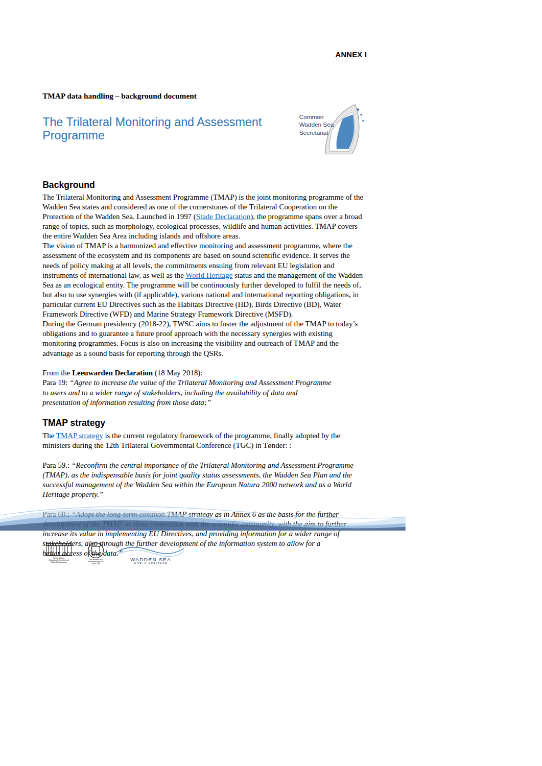ANNEX I
TMAP data handling – background document
The Trilateral Monitoring and Assessment Programme
Common Wadden Sea Secretariat
Background
The Trilateral Monitoring and Assessment Programme (TMAP) is the joint monitoring programme of the Wadden Sea states and considered as one of the cornerstones of the Trilateral Cooperation on the Protection of the Wadden Sea. Launched in 1997 (Stade Declaration), the programme spans over a broad range of topics, such as morphology, ecological processes, wildlife and human activities. TMAP covers the entire Wadden Sea Area including islands and offshore areas.
The vision of TMAP is a harmonized and effective monitoring and assessment programme, where the assessment of the ecosystem and its components are based on sound scientific evidence. It serves the needs of policy making at all levels, the commitments ensuing from relevant EU legislation and instruments of international law, as well as the World Heritage status and the management of the Wadden Sea as an ecological entity. The programme will be continuously further developed to fulfil the needs of, but also to use synergies with (if applicable), various national and international reporting obligations, in particular current EU Directives such as the Habitats Directive (HD), Birds Directive (BD), Water Framework Directive (WFD) and Marine Strategy Framework Directive (MSFD).
During the German presidency (2018-22), TWSC aims to foster the adjustment of the TMAP to today’s obligations and to guarantee a future proof approach with the necessary synergies with existing monitoring programmes. Focus is also on increasing the visibility and outreach of TMAP and the advantage as a sound basis for reporting through the QSRs.
From the Leeuwarden Declaration (18 May 2018):
Para 19: “Agree to increase the value of the Trilateral Monitoring and Assessment Programme
to users and to a wider range of stakeholders, including the availability of data and
presentation of information resulting from those data;”
TMAP strategy
The TMAP strategy is the current regulatory framework of the programme, finally adopted by the ministers during the 12th Trilateral Governmental Conference (TGC) in Tønder: :
Para 59.: “Reconfirm the central importance of the Trilateral Monitoring and Assessment Programme (TMAP), as the indispensable basis for joint quality status assessments, the Wadden Sea Plan and the successful management of the Wadden Sea within the European Natura 2000 network and as a World Heritage property.”
Para 60.: “Adopt the long-term common TMAP strategy as in Annex 6 as the basis for the further development of the TMAP, in close connection with the scientific community, with the aim to further increase its value in implementing EU Directives, and providing information for a wider range of stakeholders, also through the further development of the information system to allow for a
better access of the data.”
United Nations Educational, Scientific and Cultural Organization
The Wadden Sea World Heritage Site since 2009
WADDEN SEA WORLD HERITAGE